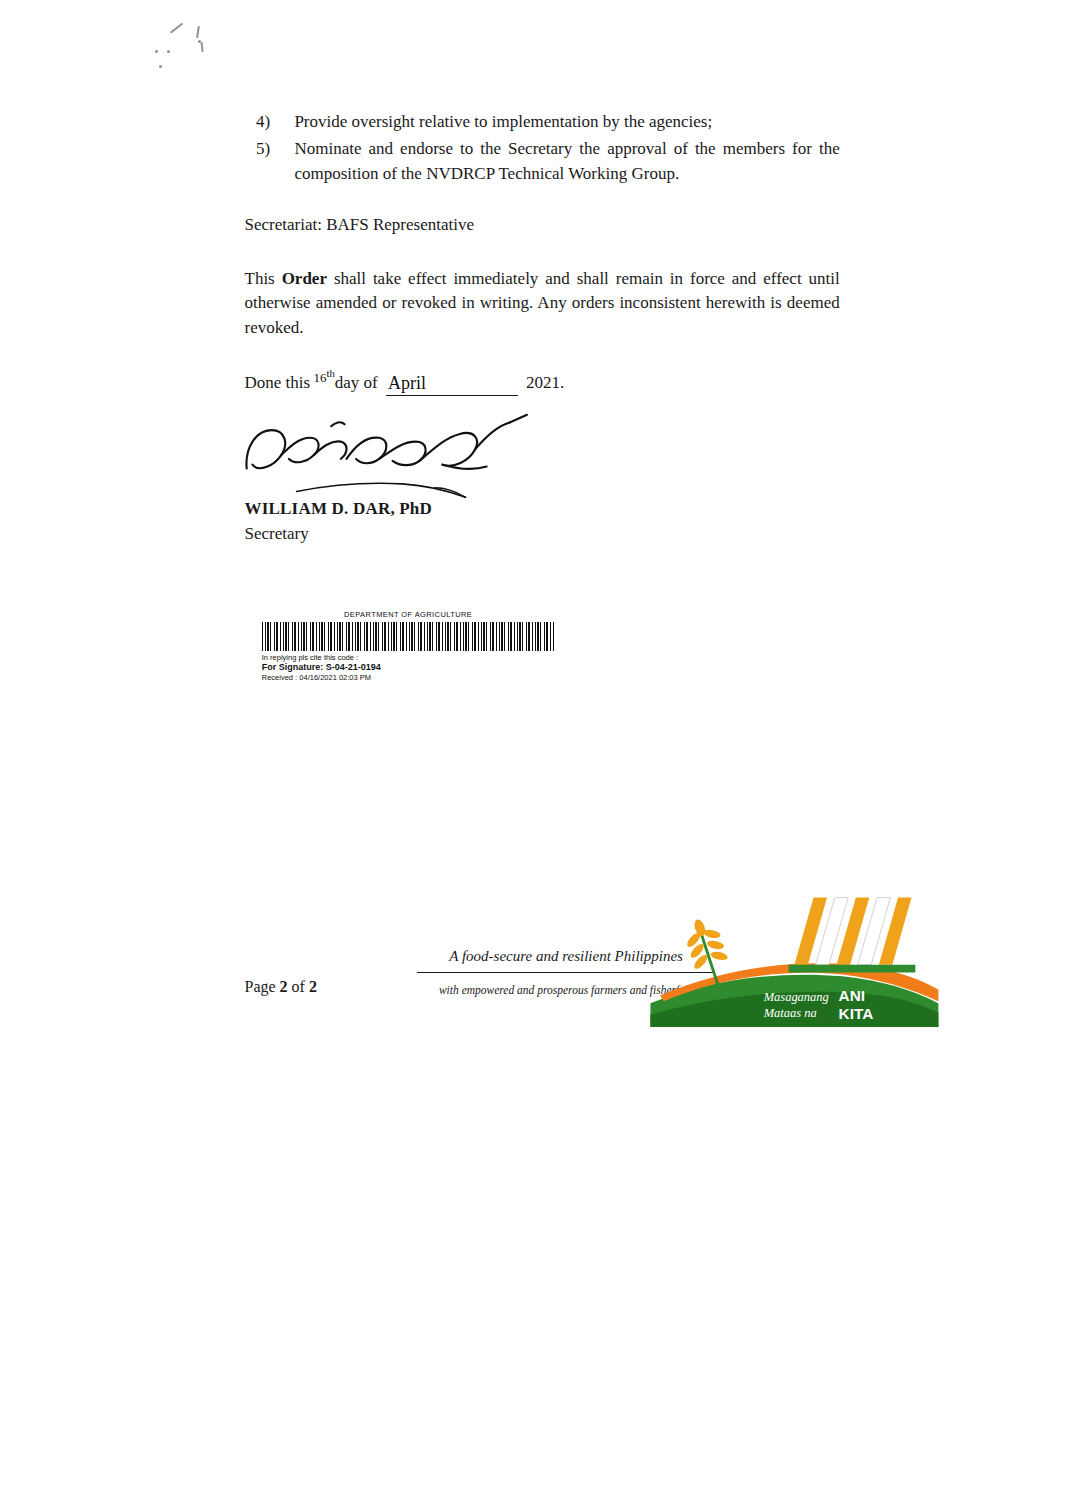4) Provide oversight relative to implementation by the agencies;
5) Nominate and endorse to the Secretary the approval of the members for the composition of the NVDRCP Technical Working Group.
Secretariat: BAFS Representative
This Order shall take effect immediately and shall remain in force and effect until otherwise amended or revoked in writing. Any orders inconsistent herewith is deemed revoked.
Done this 16thday of April 2021.
WILLIAM D. DAR, PhD
Secretary
DEPARTMENT OF AGRICULTURE
In replying pls cite this code :
For Signature: S-04-21-0194
Received : 04/16/2021 02:03 PM
Page 2 of 2
A food-secure and resilient Philippines
with empowered and prosperous farmers and fisherfolk
Masaganang ANI Mataas na KITA